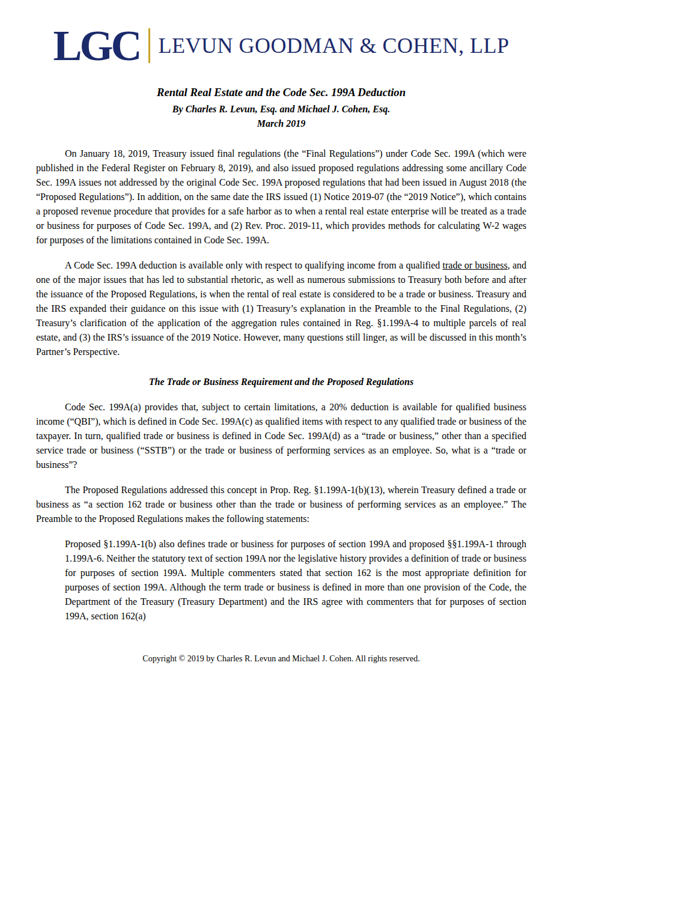LGC LEVUN GOODMAN & COHEN, LLP
Rental Real Estate and the Code Sec. 199A Deduction
By Charles R. Levun, Esq. and Michael J. Cohen, Esq.
March 2019
On January 18, 2019, Treasury issued final regulations (the “Final Regulations”) under Code Sec. 199A (which were published in the Federal Register on February 8, 2019), and also issued proposed regulations addressing some ancillary Code Sec. 199A issues not addressed by the original Code Sec. 199A proposed regulations that had been issued in August 2018 (the “Proposed Regulations”). In addition, on the same date the IRS issued (1) Notice 2019-07 (the “2019 Notice”), which contains a proposed revenue procedure that provides for a safe harbor as to when a rental real estate enterprise will be treated as a trade or business for purposes of Code Sec. 199A, and (2) Rev. Proc. 2019-11, which provides methods for calculating W-2 wages for purposes of the limitations contained in Code Sec. 199A.
A Code Sec. 199A deduction is available only with respect to qualifying income from a qualified trade or business, and one of the major issues that has led to substantial rhetoric, as well as numerous submissions to Treasury both before and after the issuance of the Proposed Regulations, is when the rental of real estate is considered to be a trade or business. Treasury and the IRS expanded their guidance on this issue with (1) Treasury’s explanation in the Preamble to the Final Regulations, (2) Treasury’s clarification of the application of the aggregation rules contained in Reg. §1.199A-4 to multiple parcels of real estate, and (3) the IRS’s issuance of the 2019 Notice. However, many questions still linger, as will be discussed in this month’s Partner’s Perspective.
The Trade or Business Requirement and the Proposed Regulations
Code Sec. 199A(a) provides that, subject to certain limitations, a 20% deduction is available for qualified business income (“QBI”), which is defined in Code Sec. 199A(c) as qualified items with respect to any qualified trade or business of the taxpayer. In turn, qualified trade or business is defined in Code Sec. 199A(d) as a “trade or business,” other than a specified service trade or business (“SSTB”) or the trade or business of performing services as an employee. So, what is a “trade or business”?
The Proposed Regulations addressed this concept in Prop. Reg. §1.199A-1(b)(13), wherein Treasury defined a trade or business as “a section 162 trade or business other than the trade or business of performing services as an employee.” The Preamble to the Proposed Regulations makes the following statements:
Proposed §1.199A-1(b) also defines trade or business for purposes of section 199A and proposed §§1.199A-1 through 1.199A-6. Neither the statutory text of section 199A nor the legislative history provides a definition of trade or business for purposes of section 199A. Multiple commenters stated that section 162 is the most appropriate definition for purposes of section 199A. Although the term trade or business is defined in more than one provision of the Code, the Department of the Treasury (Treasury Department) and the IRS agree with commenters that for purposes of section 199A, section 162(a)
Copyright © 2019 by Charles R. Levun and Michael J. Cohen. All rights reserved.